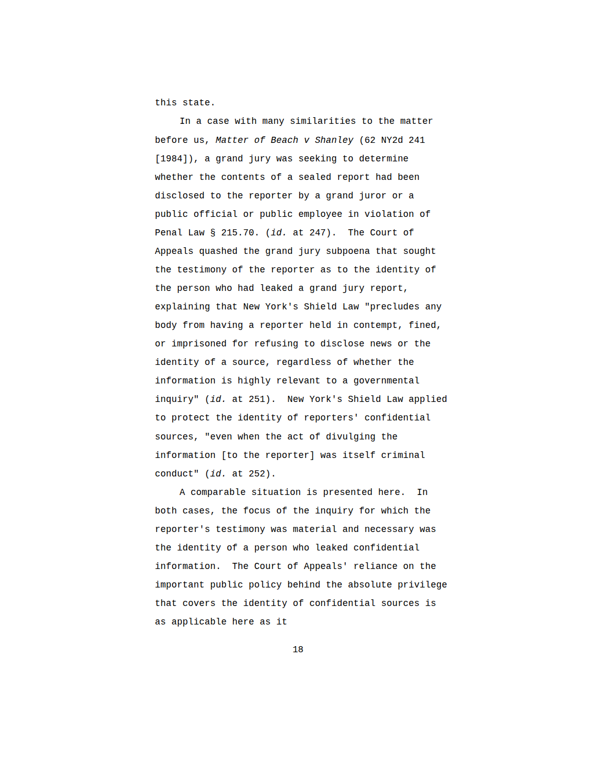this state.
In a case with many similarities to the matter before us, Matter of Beach v Shanley (62 NY2d 241 [1984]), a grand jury was seeking to determine whether the contents of a sealed report had been disclosed to the reporter by a grand juror or a public official or public employee in violation of Penal Law § 215.70. (id. at 247). The Court of Appeals quashed the grand jury subpoena that sought the testimony of the reporter as to the identity of the person who had leaked a grand jury report, explaining that New York's Shield Law "precludes any body from having a reporter held in contempt, fined, or imprisoned for refusing to disclose news or the identity of a source, regardless of whether the information is highly relevant to a governmental inquiry" (id. at 251). New York's Shield Law applied to protect the identity of reporters' confidential sources, "even when the act of divulging the information [to the reporter] was itself criminal conduct" (id. at 252).
A comparable situation is presented here. In both cases, the focus of the inquiry for which the reporter's testimony was material and necessary was the identity of a person who leaked confidential information. The Court of Appeals' reliance on the important public policy behind the absolute privilege that covers the identity of confidential sources is as applicable here as it
18